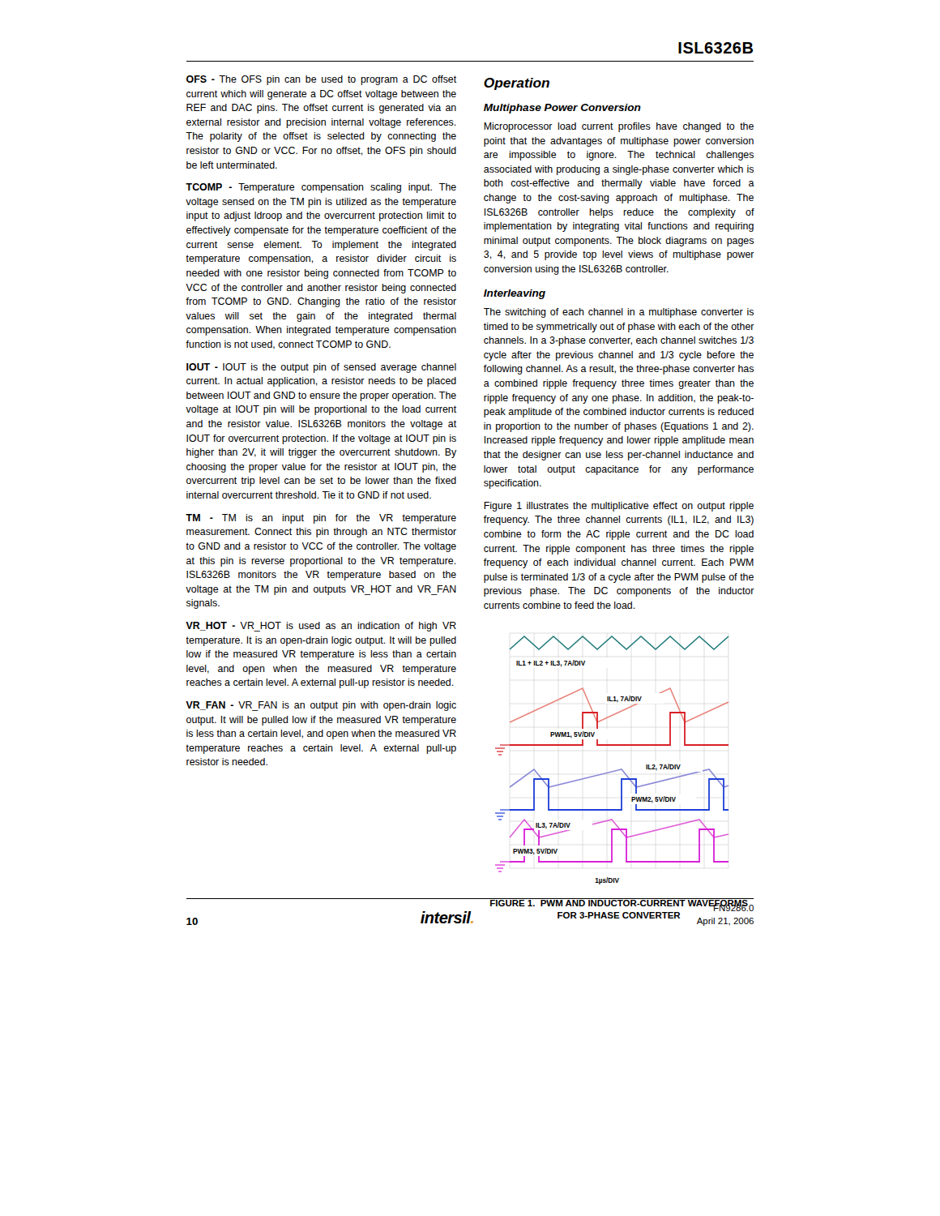ISL6326B
OFS - The OFS pin can be used to program a DC offset current which will generate a DC offset voltage between the REF and DAC pins. The offset current is generated via an external resistor and precision internal voltage references. The polarity of the offset is selected by connecting the resistor to GND or VCC. For no offset, the OFS pin should be left unterminated.
TCOMP - Temperature compensation scaling input. The voltage sensed on the TM pin is utilized as the temperature input to adjust ldroop and the overcurrent protection limit to effectively compensate for the temperature coefficient of the current sense element. To implement the integrated temperature compensation, a resistor divider circuit is needed with one resistor being connected from TCOMP to VCC of the controller and another resistor being connected from TCOMP to GND. Changing the ratio of the resistor values will set the gain of the integrated thermal compensation. When integrated temperature compensation function is not used, connect TCOMP to GND.
IOUT - IOUT is the output pin of sensed average channel current. In actual application, a resistor needs to be placed between IOUT and GND to ensure the proper operation. The voltage at IOUT pin will be proportional to the load current and the resistor value. ISL6326B monitors the voltage at IOUT for overcurrent protection. If the voltage at IOUT pin is higher than 2V, it will trigger the overcurrent shutdown. By choosing the proper value for the resistor at IOUT pin, the overcurrent trip level can be set to be lower than the fixed internal overcurrent threshold. Tie it to GND if not used.
TM - TM is an input pin for the VR temperature measurement. Connect this pin through an NTC thermistor to GND and a resistor to VCC of the controller. The voltage at this pin is reverse proportional to the VR temperature. ISL6326B monitors the VR temperature based on the voltage at the TM pin and outputs VR_HOT and VR_FAN signals.
VR_HOT - VR_HOT is used as an indication of high VR temperature. It is an open-drain logic output. It will be pulled low if the measured VR temperature is less than a certain level, and open when the measured VR temperature reaches a certain level. A external pull-up resistor is needed.
VR_FAN - VR_FAN is an output pin with open-drain logic output. It will be pulled low if the measured VR temperature is less than a certain level, and open when the measured VR temperature reaches a certain level. A external pull-up resistor is needed.
Operation
Multiphase Power Conversion
Microprocessor load current profiles have changed to the point that the advantages of multiphase power conversion are impossible to ignore. The technical challenges associated with producing a single-phase converter which is both cost-effective and thermally viable have forced a change to the cost-saving approach of multiphase. The ISL6326B controller helps reduce the complexity of implementation by integrating vital functions and requiring minimal output components. The block diagrams on pages 3, 4, and 5 provide top level views of multiphase power conversion using the ISL6326B controller.
Interleaving
The switching of each channel in a multiphase converter is timed to be symmetrically out of phase with each of the other channels. In a 3-phase converter, each channel switches 1/3 cycle after the previous channel and 1/3 cycle before the following channel. As a result, the three-phase converter has a combined ripple frequency three times greater than the ripple frequency of any one phase. In addition, the peak-to-peak amplitude of the combined inductor currents is reduced in proportion to the number of phases (Equations 1 and 2). Increased ripple frequency and lower ripple amplitude mean that the designer can use less per-channel inductance and lower total output capacitance for any performance specification.
Figure 1 illustrates the multiplicative effect on output ripple frequency. The three channel currents (IL1, IL2, and IL3) combine to form the AC ripple current and the DC load current. The ripple component has three times the ripple frequency of each individual channel current. Each PWM pulse is terminated 1/3 of a cycle after the PWM pulse of the previous phase. The DC components of the inductor currents combine to feed the load.
IL1 + IL2 + IL3, 7A/DIV IL1, 7A/DIV PWM1, 5V/DIV IL2, 7A/DIV PWM2, 5V/DIV IL3, 7A/DIV PWM3, 5V/DIV 1µs/DIV
FIGURE 1. PWM AND INDUCTOR-CURRENT WAVEFORMS
FOR 3-PHASE CONVERTER
10
intersil.
FN9286.0
April 21, 2006